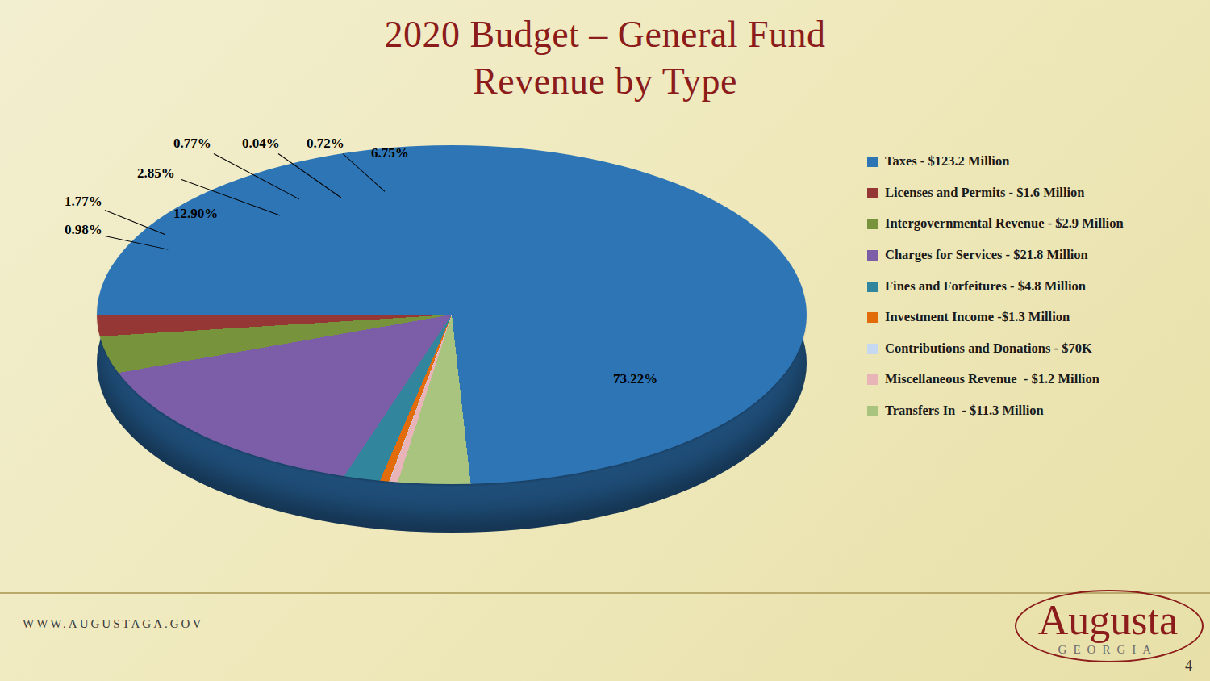2020 Budget – General Fund
Revenue by Type
73.22%
6.75%
12.90%
2.85%
0.77%
0.04%
0.72%
1.77%
0.98%
Taxes - $123.2 Million
Licenses and Permits - $1.6 Million
Intergovernmental Revenue - $2.9 Million
Charges for Services - $21.8 Million
Fines and Forfeitures - $4.8 Million
Investment Income -$1.3 Million
Contributions and Donations - $70K
Miscellaneous Revenue - $1.2 Million
Transfers In - $11.3 Million
WWW.AUGUSTAGA.GOV
Augusta
GEORGIA
4